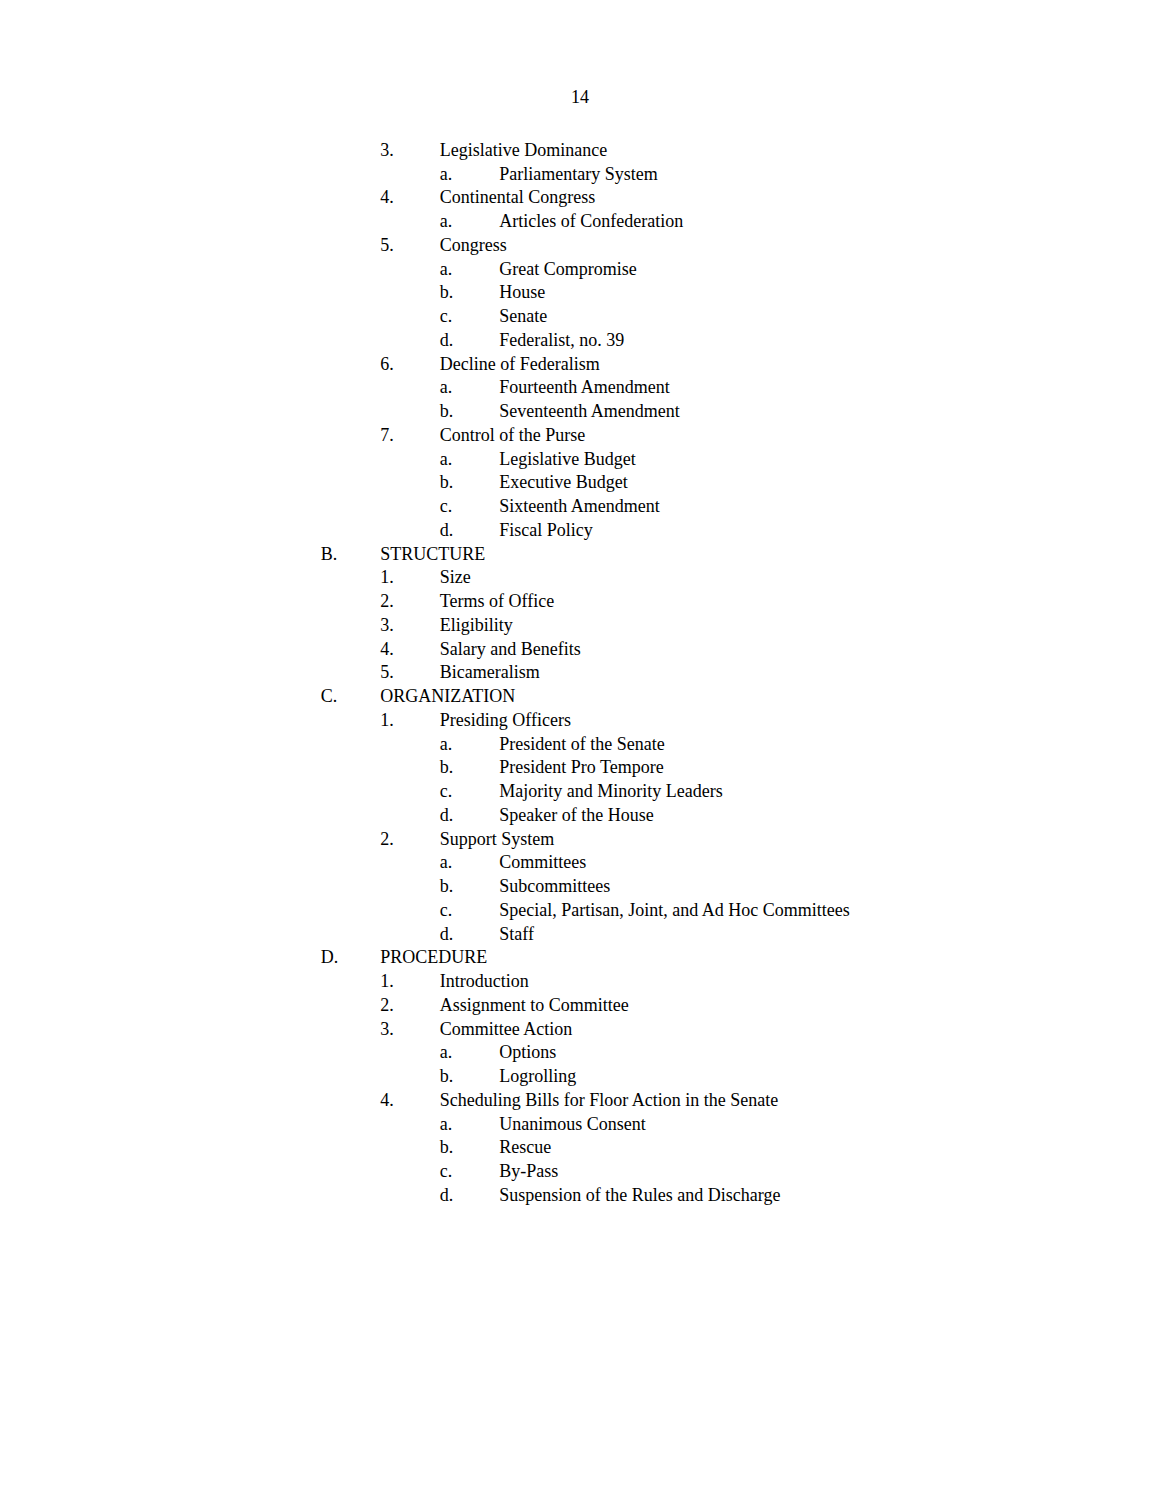14
3. Legislative Dominance
a. Parliamentary System
4. Continental Congress
a. Articles of Confederation
5. Congress
a. Great Compromise
b. House
c. Senate
d. Federalist, no. 39
6. Decline of Federalism
a. Fourteenth Amendment
b. Seventeenth Amendment
7. Control of the Purse
a. Legislative Budget
b. Executive Budget
c. Sixteenth Amendment
d. Fiscal Policy
B. STRUCTURE
1. Size
2. Terms of Office
3. Eligibility
4. Salary and Benefits
5. Bicameralism
C. ORGANIZATION
1. Presiding Officers
a. President of the Senate
b. President Pro Tempore
c. Majority and Minority Leaders
d. Speaker of the House
2. Support System
a. Committees
b. Subcommittees
c. Special, Partisan, Joint, and Ad Hoc Committees
d. Staff
D. PROCEDURE
1. Introduction
2. Assignment to Committee
3. Committee Action
a. Options
b. Logrolling
4. Scheduling Bills for Floor Action in the Senate
a. Unanimous Consent
b. Rescue
c. By-Pass
d. Suspension of the Rules and Discharge